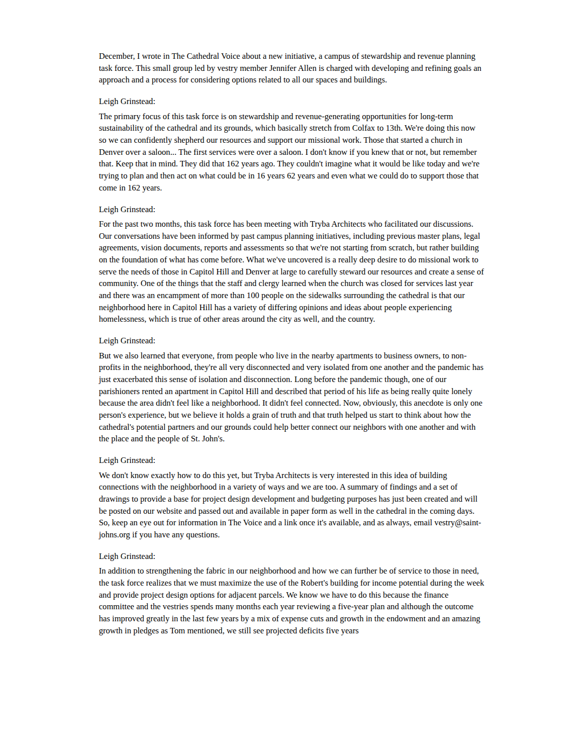December, I wrote in The Cathedral Voice about a new initiative, a campus of stewardship and revenue planning task force. This small group led by vestry member Jennifer Allen is charged with developing and refining goals an approach and a process for considering options related to all our spaces and buildings.
Leigh Grinstead:
The primary focus of this task force is on stewardship and revenue-generating opportunities for long-term sustainability of the cathedral and its grounds, which basically stretch from Colfax to 13th. We're doing this now so we can confidently shepherd our resources and support our missional work. Those that started a church in Denver over a saloon... The first services were over a saloon. I don't know if you knew that or not, but remember that. Keep that in mind. They did that 162 years ago. They couldn't imagine what it would be like today and we're trying to plan and then act on what could be in 16 years 62 years and even what we could do to support those that come in 162 years.
Leigh Grinstead:
For the past two months, this task force has been meeting with Tryba Architects who facilitated our discussions. Our conversations have been informed by past campus planning initiatives, including previous master plans, legal agreements, vision documents, reports and assessments so that we're not starting from scratch, but rather building on the foundation of what has come before. What we've uncovered is a really deep desire to do missional work to serve the needs of those in Capitol Hill and Denver at large to carefully steward our resources and create a sense of community. One of the things that the staff and clergy learned when the church was closed for services last year and there was an encampment of more than 100 people on the sidewalks surrounding the cathedral is that our neighborhood here in Capitol Hill has a variety of differing opinions and ideas about people experiencing homelessness, which is true of other areas around the city as well, and the country.
Leigh Grinstead:
But we also learned that everyone, from people who live in the nearby apartments to business owners, to non-profits in the neighborhood, they're all very disconnected and very isolated from one another and the pandemic has just exacerbated this sense of isolation and disconnection. Long before the pandemic though, one of our parishioners rented an apartment in Capitol Hill and described that period of his life as being really quite lonely because the area didn't feel like a neighborhood. It didn't feel connected. Now, obviously, this anecdote is only one person's experience, but we believe it holds a grain of truth and that truth helped us start to think about how the cathedral's potential partners and our grounds could help better connect our neighbors with one another and with the place and the people of St. John's.
Leigh Grinstead:
We don't know exactly how to do this yet, but Tryba Architects is very interested in this idea of building connections with the neighborhood in a variety of ways and we are too. A summary of findings and a set of drawings to provide a base for project design development and budgeting purposes has just been created and will be posted on our website and passed out and available in paper form as well in the cathedral in the coming days. So, keep an eye out for information in The Voice and a link once it's available, and as always, email vestry@saint-johns.org if you have any questions.
Leigh Grinstead:
In addition to strengthening the fabric in our neighborhood and how we can further be of service to those in need, the task force realizes that we must maximize the use of the Robert's building for income potential during the week and provide project design options for adjacent parcels. We know we have to do this because the finance committee and the vestries spends many months each year reviewing a five-year plan and although the outcome has improved greatly in the last few years by a mix of expense cuts and growth in the endowment and an amazing growth in pledges as Tom mentioned, we still see projected deficits five years